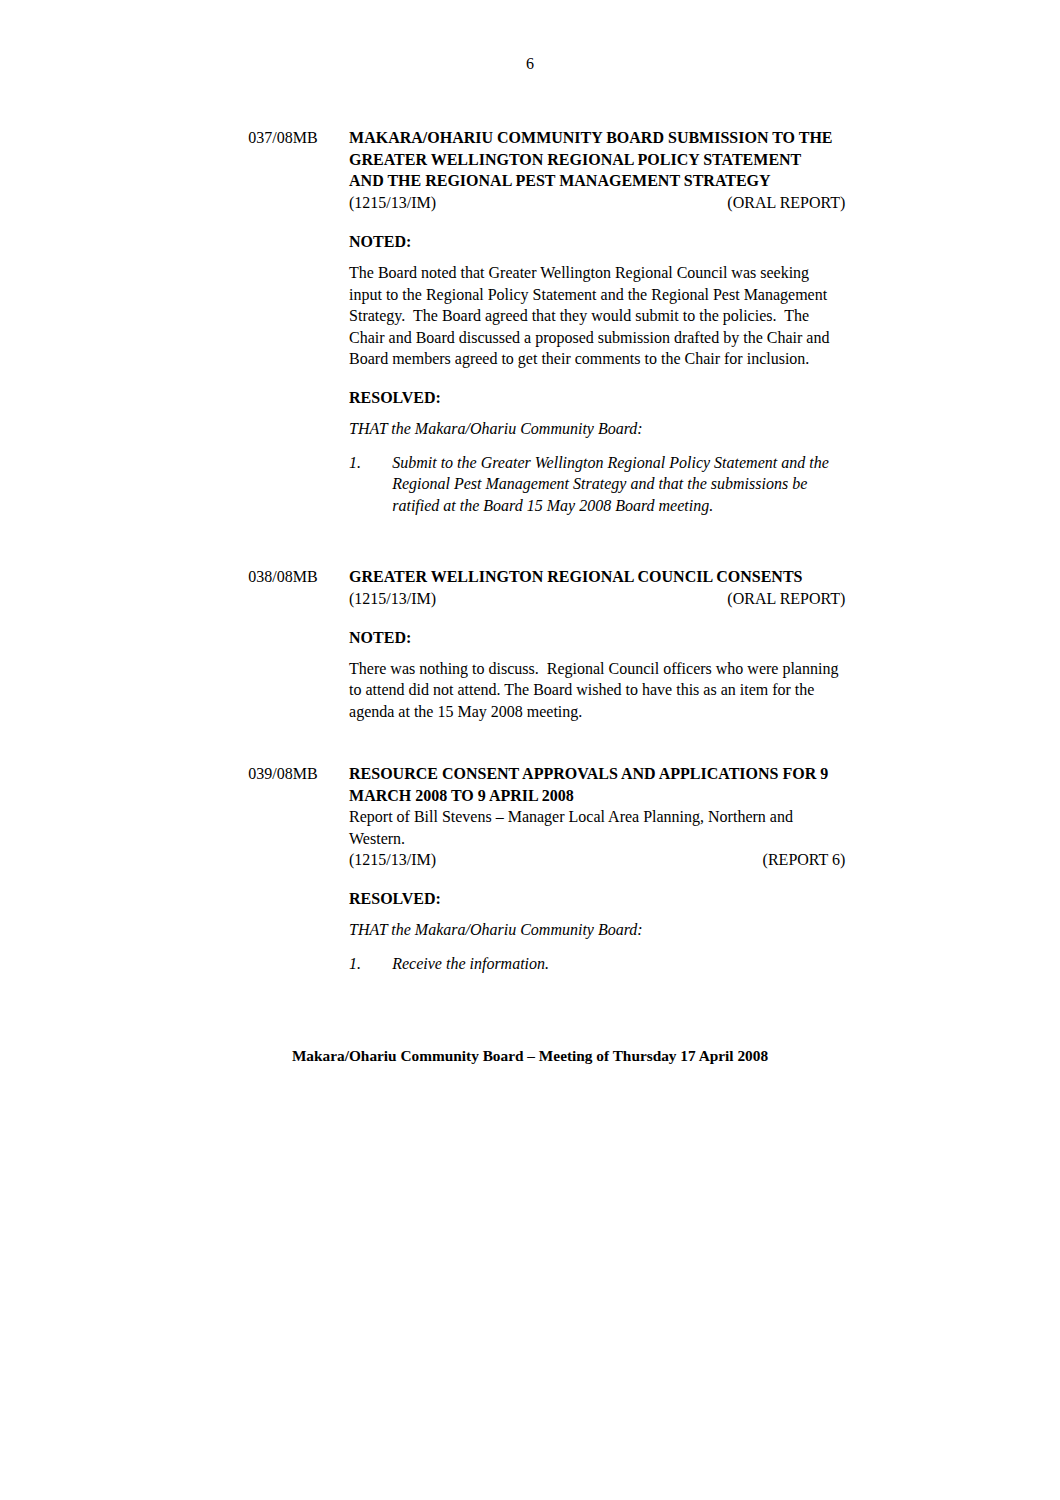6
037/08MB
Makara/Ohariu Community Board Submission to the Greater Wellington Regional Policy Statement and the Regional Pest Management Strategy
(1215/13/IM) (ORAL REPORT)
NOTED:
The Board noted that Greater Wellington Regional Council was seeking input to the Regional Policy Statement and the Regional Pest Management Strategy. The Board agreed that they would submit to the policies. The Chair and Board discussed a proposed submission drafted by the Chair and Board members agreed to get their comments to the Chair for inclusion.
RESOLVED:
THAT the Makara/Ohariu Community Board:
1. Submit to the Greater Wellington Regional Policy Statement and the Regional Pest Management Strategy and that the submissions be ratified at the Board 15 May 2008 Board meeting.
038/08MB
Greater Wellington Regional Council Consents
(1215/13/IM) (ORAL REPORT)
NOTED:
There was nothing to discuss. Regional Council officers who were planning to attend did not attend. The Board wished to have this as an item for the agenda at the 15 May 2008 meeting.
039/08MB
Resource Consent Approvals and Applications for 9 March 2008 to 9 April 2008
Report of Bill Stevens – Manager Local Area Planning, Northern and Western.
(1215/13/IM) (REPORT 6)
RESOLVED:
THAT the Makara/Ohariu Community Board:
1. Receive the information.
Makara/Ohariu Community Board – Meeting of Thursday 17 April 2008